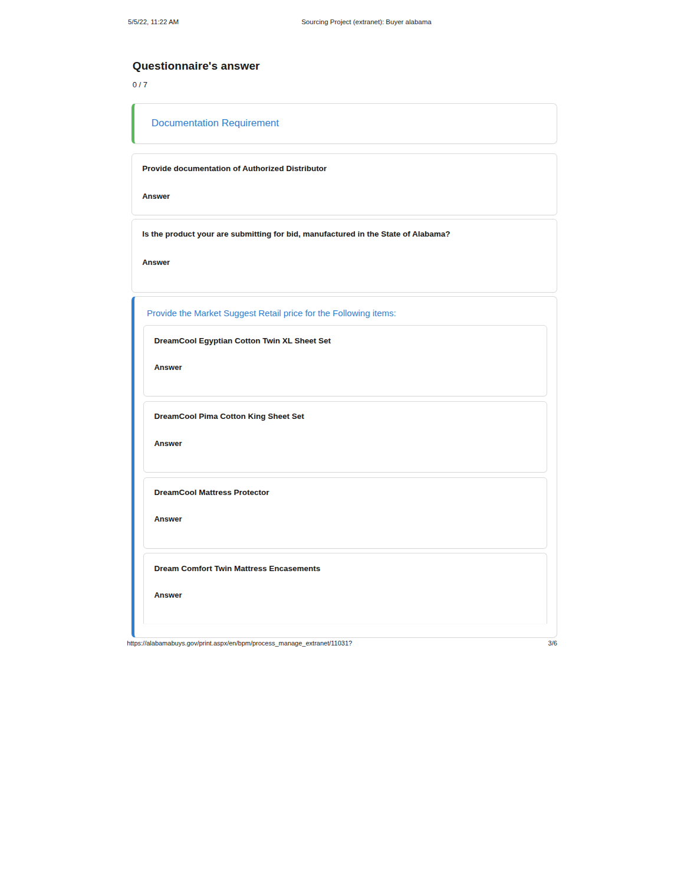5/5/22, 11:22 AM
Sourcing Project (extranet): Buyer alabama
Questionnaire's answer
0 / 7
Documentation Requirement
Provide documentation of Authorized Distributor
Answer
Is the product your are submitting for bid, manufactured in the State of Alabama?
Answer
Provide the Market Suggest Retail price for the Following items:
DreamCool Egyptian Cotton Twin XL Sheet Set
Answer
DreamCool Pima Cotton King Sheet Set
Answer
DreamCool Mattress Protector
Answer
Dream Comfort Twin Mattress Encasements
Answer
https://alabamabuys.gov/print.aspx/en/bpm/process_manage_extranet/11031?
3/6